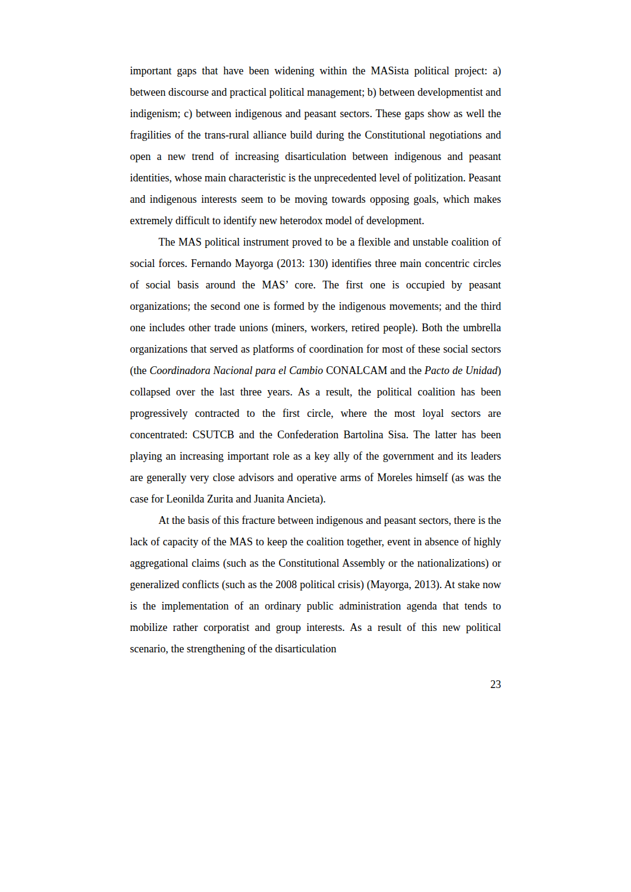important gaps that have been widening within the MASista political project: a) between discourse and practical political management; b) between developmentist and indigenism; c) between indigenous and peasant sectors. These gaps show as well the fragilities of the trans-rural alliance build during the Constitutional negotiations and open a new trend of increasing disarticulation between indigenous and peasant identities, whose main characteristic is the unprecedented level of politization. Peasant and indigenous interests seem to be moving towards opposing goals, which makes extremely difficult to identify new heterodox model of development.
The MAS political instrument proved to be a flexible and unstable coalition of social forces. Fernando Mayorga (2013: 130) identifies three main concentric circles of social basis around the MAS’ core. The first one is occupied by peasant organizations; the second one is formed by the indigenous movements; and the third one includes other trade unions (miners, workers, retired people). Both the umbrella organizations that served as platforms of coordination for most of these social sectors (the Coordinadora Nacional para el Cambio CONALCAM and the Pacto de Unidad) collapsed over the last three years. As a result, the political coalition has been progressively contracted to the first circle, where the most loyal sectors are concentrated: CSUTCB and the Confederation Bartolina Sisa. The latter has been playing an increasing important role as a key ally of the government and its leaders are generally very close advisors and operative arms of Moreles himself (as was the case for Leonilda Zurita and Juanita Ancieta).
At the basis of this fracture between indigenous and peasant sectors, there is the lack of capacity of the MAS to keep the coalition together, event in absence of highly aggregational claims (such as the Constitutional Assembly or the nationalizations) or generalized conflicts (such as the 2008 political crisis) (Mayorga, 2013). At stake now is the implementation of an ordinary public administration agenda that tends to mobilize rather corporatist and group interests. As a result of this new political scenario, the strengthening of the disarticulation
23